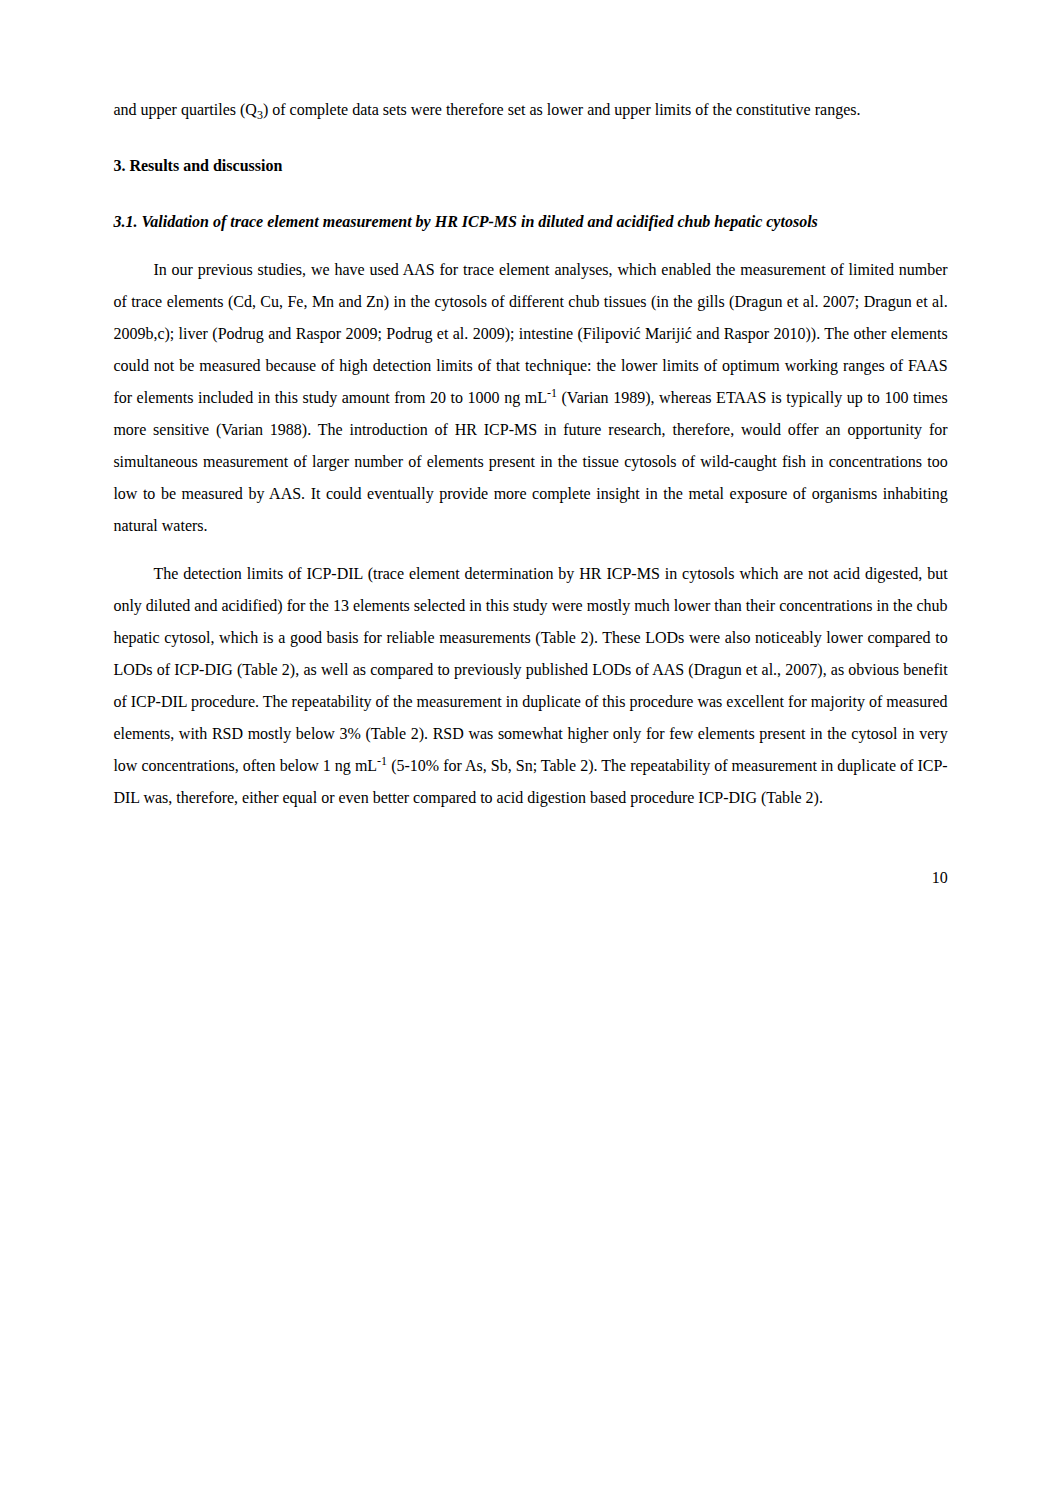and upper quartiles (Q3) of complete data sets were therefore set as lower and upper limits of the constitutive ranges.
3. Results and discussion
3.1. Validation of trace element measurement by HR ICP-MS in diluted and acidified chub hepatic cytosols
In our previous studies, we have used AAS for trace element analyses, which enabled the measurement of limited number of trace elements (Cd, Cu, Fe, Mn and Zn) in the cytosols of different chub tissues (in the gills (Dragun et al. 2007; Dragun et al. 2009b,c); liver (Podrug and Raspor 2009; Podrug et al. 2009); intestine (Filipović Marijić and Raspor 2010)). The other elements could not be measured because of high detection limits of that technique: the lower limits of optimum working ranges of FAAS for elements included in this study amount from 20 to 1000 ng mL-1 (Varian 1989), whereas ETAAS is typically up to 100 times more sensitive (Varian 1988). The introduction of HR ICP-MS in future research, therefore, would offer an opportunity for simultaneous measurement of larger number of elements present in the tissue cytosols of wild-caught fish in concentrations too low to be measured by AAS. It could eventually provide more complete insight in the metal exposure of organisms inhabiting natural waters.
The detection limits of ICP-DIL (trace element determination by HR ICP-MS in cytosols which are not acid digested, but only diluted and acidified) for the 13 elements selected in this study were mostly much lower than their concentrations in the chub hepatic cytosol, which is a good basis for reliable measurements (Table 2). These LODs were also noticeably lower compared to LODs of ICP-DIG (Table 2), as well as compared to previously published LODs of AAS (Dragun et al., 2007), as obvious benefit of ICP-DIL procedure. The repeatability of the measurement in duplicate of this procedure was excellent for majority of measured elements, with RSD mostly below 3% (Table 2). RSD was somewhat higher only for few elements present in the cytosol in very low concentrations, often below 1 ng mL-1 (5-10% for As, Sb, Sn; Table 2). The repeatability of measurement in duplicate of ICP-DIL was, therefore, either equal or even better compared to acid digestion based procedure ICP-DIG (Table 2).
10